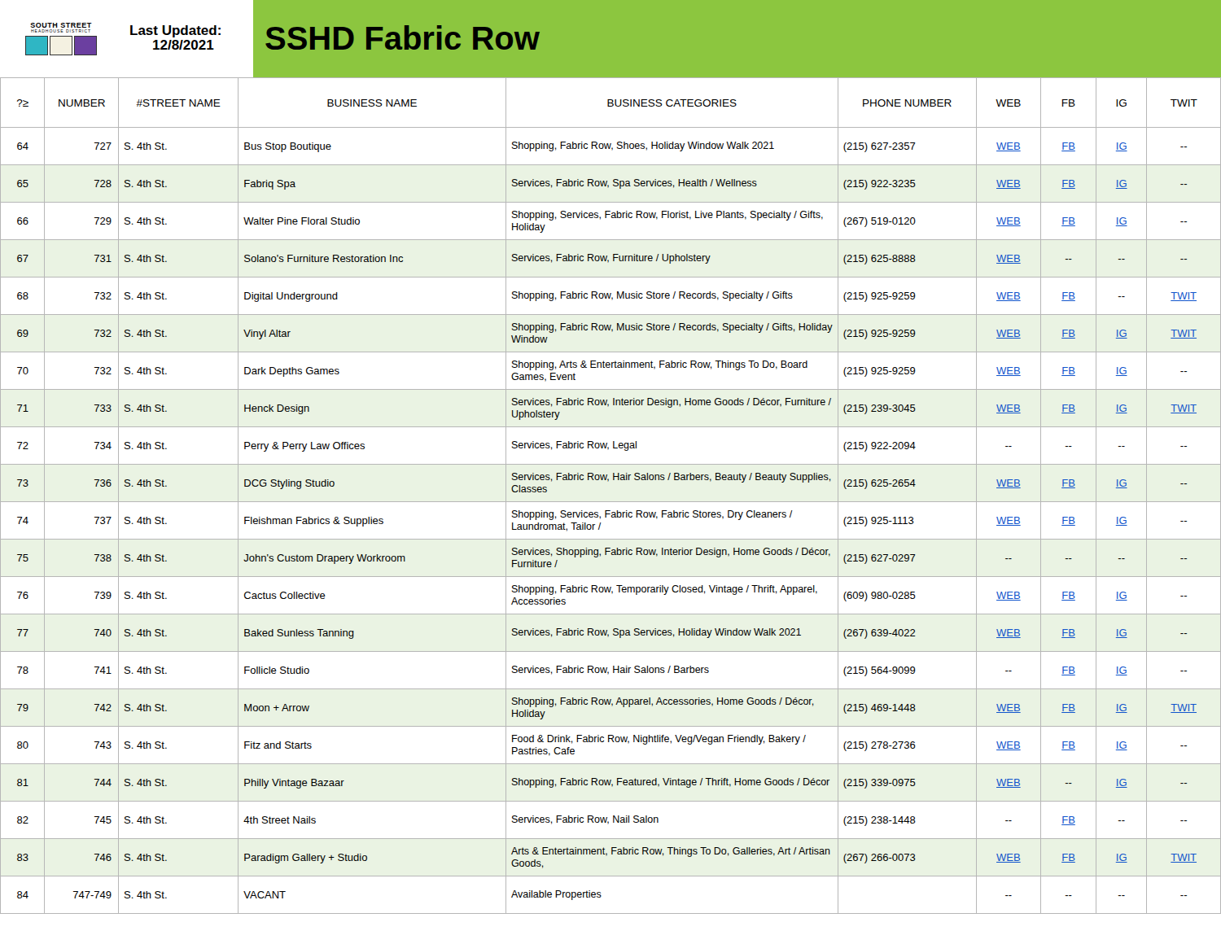SOUTH STREET
HEADHOUSE DISTRICT
Last Updated:
12/8/2021
SSHD Fabric Row
| ?≥ | NUMBER | #STREET NAME | BUSINESS NAME | BUSINESS CATEGORIES | PHONE NUMBER | WEB | FB | IG | TWIT |
| --- | --- | --- | --- | --- | --- | --- | --- | --- | --- |
| 64 | 727 | S. 4th St. | Bus Stop Boutique | Shopping, Fabric Row, Shoes, Holiday Window Walk 2021 | (215) 627-2357 | WEB | FB | IG | -- |
| 65 | 728 | S. 4th St. | Fabriq Spa | Services, Fabric Row, Spa Services, Health / Wellness | (215) 922-3235 | WEB | FB | IG | -- |
| 66 | 729 | S. 4th St. | Walter Pine Floral Studio | Shopping, Services, Fabric Row, Florist, Live Plants, Specialty / Gifts, Holiday | (267) 519-0120 | WEB | FB | IG | -- |
| 67 | 731 | S. 4th St. | Solano's Furniture Restoration Inc | Services, Fabric Row, Furniture / Upholstery | (215) 625-8888 | WEB | -- | -- | -- |
| 68 | 732 | S. 4th St. | Digital Underground | Shopping, Fabric Row, Music Store / Records, Specialty / Gifts | (215) 925-9259 | WEB | FB | -- | TWIT |
| 69 | 732 | S. 4th St. | Vinyl Altar | Shopping, Fabric Row, Music Store / Records, Specialty / Gifts, Holiday Window | (215) 925-9259 | WEB | FB | IG | TWIT |
| 70 | 732 | S. 4th St. | Dark Depths Games | Shopping, Arts & Entertainment, Fabric Row, Things To Do, Board Games, Event | (215) 925-9259 | WEB | FB | IG | -- |
| 71 | 733 | S. 4th St. | Henck Design | Services, Fabric Row, Interior Design, Home Goods / Décor, Furniture / Upholstery | (215) 239-3045 | WEB | FB | IG | TWIT |
| 72 | 734 | S. 4th St. | Perry & Perry Law Offices | Services, Fabric Row, Legal | (215) 922-2094 | -- | -- | -- | -- |
| 73 | 736 | S. 4th St. | DCG Styling Studio | Services, Fabric Row, Hair Salons / Barbers, Beauty / Beauty Supplies, Classes | (215) 625-2654 | WEB | FB | IG | -- |
| 74 | 737 | S. 4th St. | Fleishman Fabrics & Supplies | Shopping, Services, Fabric Row, Fabric Stores, Dry Cleaners / Laundromat, Tailor / | (215) 925-1113 | WEB | FB | IG | -- |
| 75 | 738 | S. 4th St. | John's Custom Drapery Workroom | Services, Shopping, Fabric Row, Interior Design, Home Goods / Décor, Furniture / | (215) 627-0297 | -- | -- | -- | -- |
| 76 | 739 | S. 4th St. | Cactus Collective | Shopping, Fabric Row, Temporarily Closed, Vintage / Thrift, Apparel, Accessories | (609) 980-0285 | WEB | FB | IG | -- |
| 77 | 740 | S. 4th St. | Baked Sunless Tanning | Services, Fabric Row, Spa Services, Holiday Window Walk 2021 | (267) 639-4022 | WEB | FB | IG | -- |
| 78 | 741 | S. 4th St. | Follicle Studio | Services, Fabric Row, Hair Salons / Barbers | (215) 564-9099 | -- | FB | IG | -- |
| 79 | 742 | S. 4th St. | Moon + Arrow | Shopping, Fabric Row, Apparel, Accessories, Home Goods / Décor, Holiday | (215) 469-1448 | WEB | FB | IG | TWIT |
| 80 | 743 | S. 4th St. | Fitz and Starts | Food & Drink, Fabric Row, Nightlife, Veg/Vegan Friendly, Bakery / Pastries, Cafe | (215) 278-2736 | WEB | FB | IG | -- |
| 81 | 744 | S. 4th St. | Philly Vintage Bazaar | Shopping, Fabric Row, Featured, Vintage / Thrift, Home Goods / Décor | (215) 339-0975 | WEB | -- | IG | -- |
| 82 | 745 | S. 4th St. | 4th Street Nails | Services, Fabric Row, Nail Salon | (215) 238-1448 | -- | FB | -- | -- |
| 83 | 746 | S. 4th St. | Paradigm Gallery + Studio | Arts & Entertainment, Fabric Row, Things To Do, Galleries, Art / Artisan Goods, | (267) 266-0073 | WEB | FB | IG | TWIT |
| 84 | 747-749 | S. 4th St. | VACANT | Available Properties | | -- | -- | -- | -- |